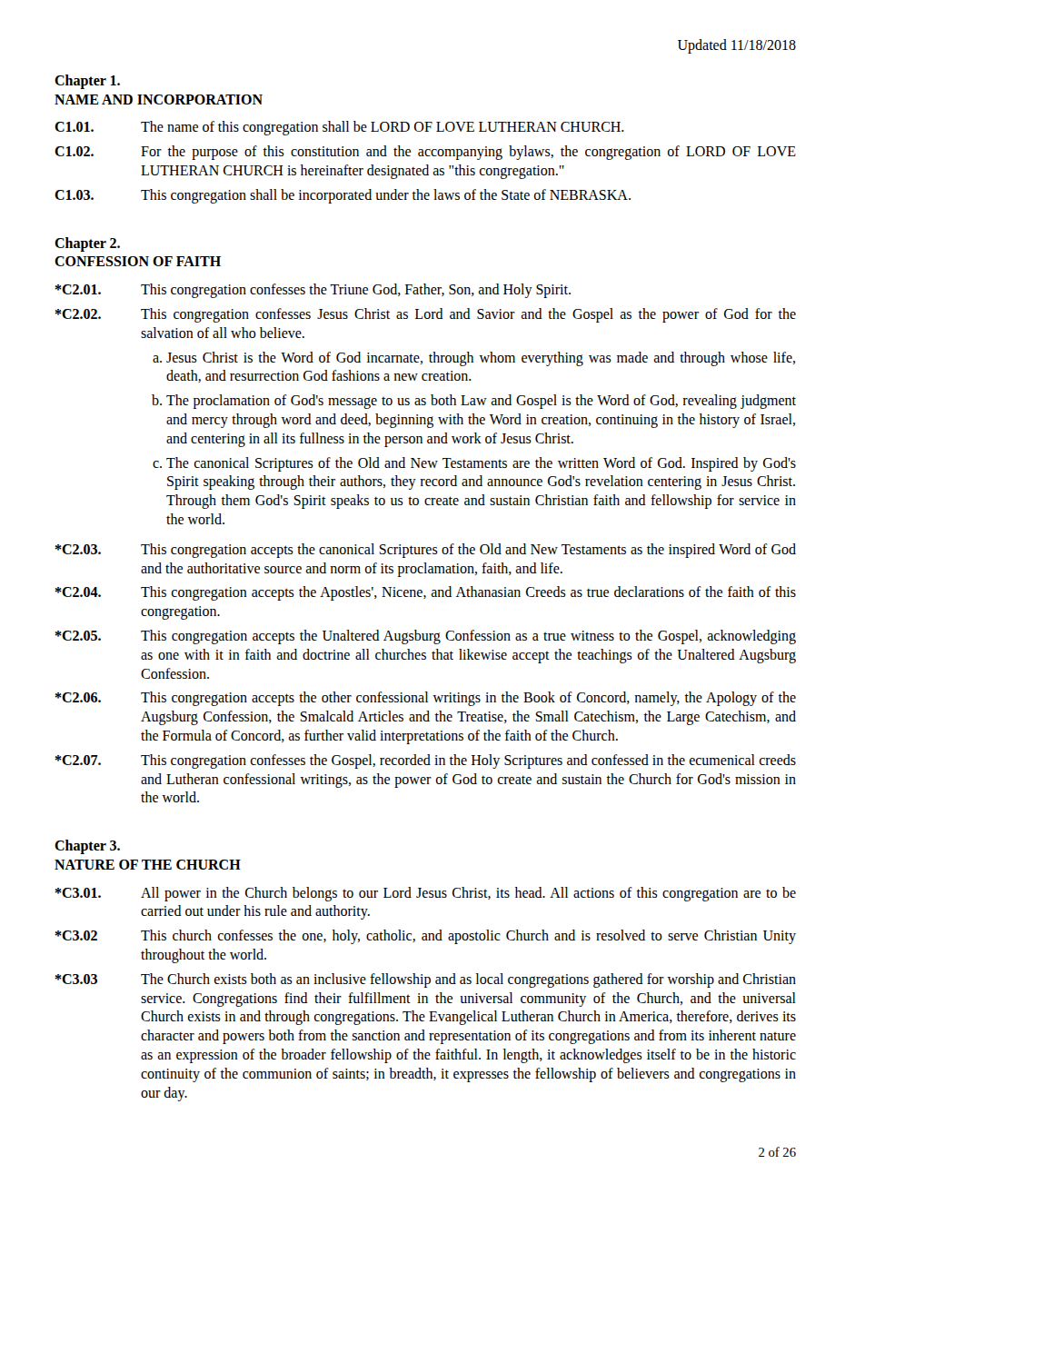Updated 11/18/2018
Chapter 1.
NAME AND INCORPORATION
| C1.01. | The name of this congregation shall be LORD OF LOVE LUTHERAN CHURCH. |
| C1.02. | For the purpose of this constitution and the accompanying bylaws, the congregation of LORD OF LOVE LUTHERAN CHURCH is hereinafter designated as "this congregation." |
| C1.03. | This congregation shall be incorporated under the laws of the State of NEBRASKA. |
Chapter 2.
CONFESSION OF FAITH
| *C2.01. | This congregation confesses the Triune God, Father, Son, and Holy Spirit. |
| *C2.02. | This congregation confesses Jesus Christ as Lord and Savior and the Gospel as the power of God for the salvation of all who believe. Jesus Christ is the Word of God incarnate, through whom everything was made and through whose life, death, and resurrection God fashions a new creation. The proclamation of God's message to us as both Law and Gospel is the Word of God, revealing judgment and mercy through word and deed, beginning with the Word in creation, continuing in the history of Israel, and centering in all its fullness in the person and work of Jesus Christ. The canonical Scriptures of the Old and New Testaments are the written Word of God. Inspired by God's Spirit speaking through their authors, they record and announce God's revelation centering in Jesus Christ. Through them God's Spirit speaks to us to create and sustain Christian faith and fellowship for service in the world. |
| *C2.03. | This congregation accepts the canonical Scriptures of the Old and New Testaments as the inspired Word of God and the authoritative source and norm of its proclamation, faith, and life. |
| *C2.04. | This congregation accepts the Apostles', Nicene, and Athanasian Creeds as true declarations of the faith of this congregation. |
| *C2.05. | This congregation accepts the Unaltered Augsburg Confession as a true witness to the Gospel, acknowledging as one with it in faith and doctrine all churches that likewise accept the teachings of the Unaltered Augsburg Confession. |
| *C2.06. | This congregation accepts the other confessional writings in the Book of Concord, namely, the Apology of the Augsburg Confession, the Smalcald Articles and the Treatise, the Small Catechism, the Large Catechism, and the Formula of Concord, as further valid interpretations of the faith of the Church. |
| *C2.07. | This congregation confesses the Gospel, recorded in the Holy Scriptures and confessed in the ecumenical creeds and Lutheran confessional writings, as the power of God to create and sustain the Church for God's mission in the world. |
Chapter 3.
NATURE OF THE CHURCH
| *C3.01. | All power in the Church belongs to our Lord Jesus Christ, its head. All actions of this congregation are to be carried out under his rule and authority. |
| *C3.02 | This church confesses the one, holy, catholic, and apostolic Church and is resolved to serve Christian Unity throughout the world. |
| *C3.03 | The Church exists both as an inclusive fellowship and as local congregations gathered for worship and Christian service. Congregations find their fulfillment in the universal community of the Church, and the universal Church exists in and through congregations. The Evangelical Lutheran Church in America, therefore, derives its character and powers both from the sanction and representation of its congregations and from its inherent nature as an expression of the broader fellowship of the faithful. In length, it acknowledges itself to be in the historic continuity of the communion of saints; in breadth, it expresses the fellowship of believers and congregations in our day. |
2 of 26